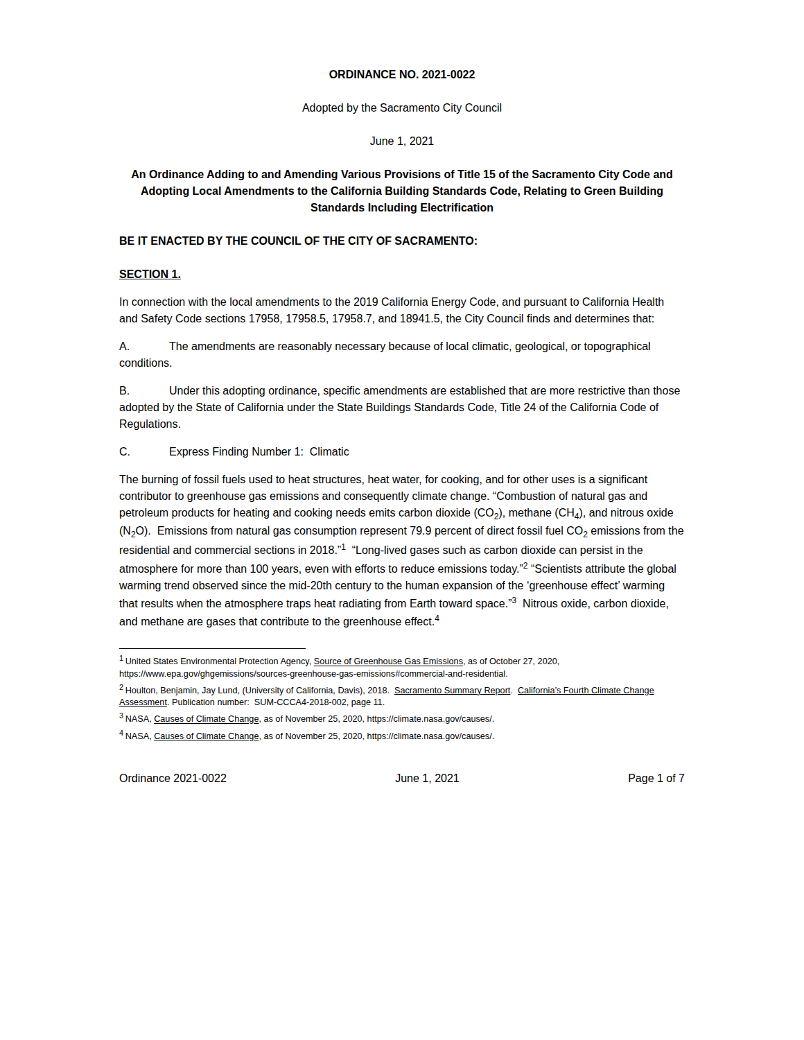ORDINANCE NO. 2021-0022
Adopted by the Sacramento City Council
June 1, 2021
An Ordinance Adding to and Amending Various Provisions of Title 15 of the Sacramento City Code and Adopting Local Amendments to the California Building Standards Code, Relating to Green Building Standards Including Electrification
BE IT ENACTED BY THE COUNCIL OF THE CITY OF SACRAMENTO:
SECTION 1.
In connection with the local amendments to the 2019 California Energy Code, and pursuant to California Health and Safety Code sections 17958, 17958.5, 17958.7, and 18941.5, the City Council finds and determines that:
A. The amendments are reasonably necessary because of local climatic, geological, or topographical conditions.
B. Under this adopting ordinance, specific amendments are established that are more restrictive than those adopted by the State of California under the State Buildings Standards Code, Title 24 of the California Code of Regulations.
C. Express Finding Number 1: Climatic
The burning of fossil fuels used to heat structures, heat water, for cooking, and for other uses is a significant contributor to greenhouse gas emissions and consequently climate change. “Combustion of natural gas and petroleum products for heating and cooking needs emits carbon dioxide (CO2), methane (CH4), and nitrous oxide (N2O). Emissions from natural gas consumption represent 79.9 percent of direct fossil fuel CO2 emissions from the residential and commercial sections in 2018.”1 “Long-lived gases such as carbon dioxide can persist in the atmosphere for more than 100 years, even with efforts to reduce emissions today.”2 “Scientists attribute the global warming trend observed since the mid-20th century to the human expansion of the ‘greenhouse effect’ warming that results when the atmosphere traps heat radiating from Earth toward space.”3 Nitrous oxide, carbon dioxide, and methane are gases that contribute to the greenhouse effect.4
1 United States Environmental Protection Agency, Source of Greenhouse Gas Emissions, as of October 27, 2020, https://www.epa.gov/ghgemissions/sources-greenhouse-gas-emissions#commercial-and-residential.
2 Houlton, Benjamin, Jay Lund, (University of California, Davis), 2018. Sacramento Summary Report. California’s Fourth Climate Change Assessment. Publication number: SUM-CCCA4-2018-002, page 11.
3 NASA, Causes of Climate Change, as of November 25, 2020, https://climate.nasa.gov/causes/.
4 NASA, Causes of Climate Change, as of November 25, 2020, https://climate.nasa.gov/causes/.
Ordinance 2021-0022 June 1, 2021 Page 1 of 7